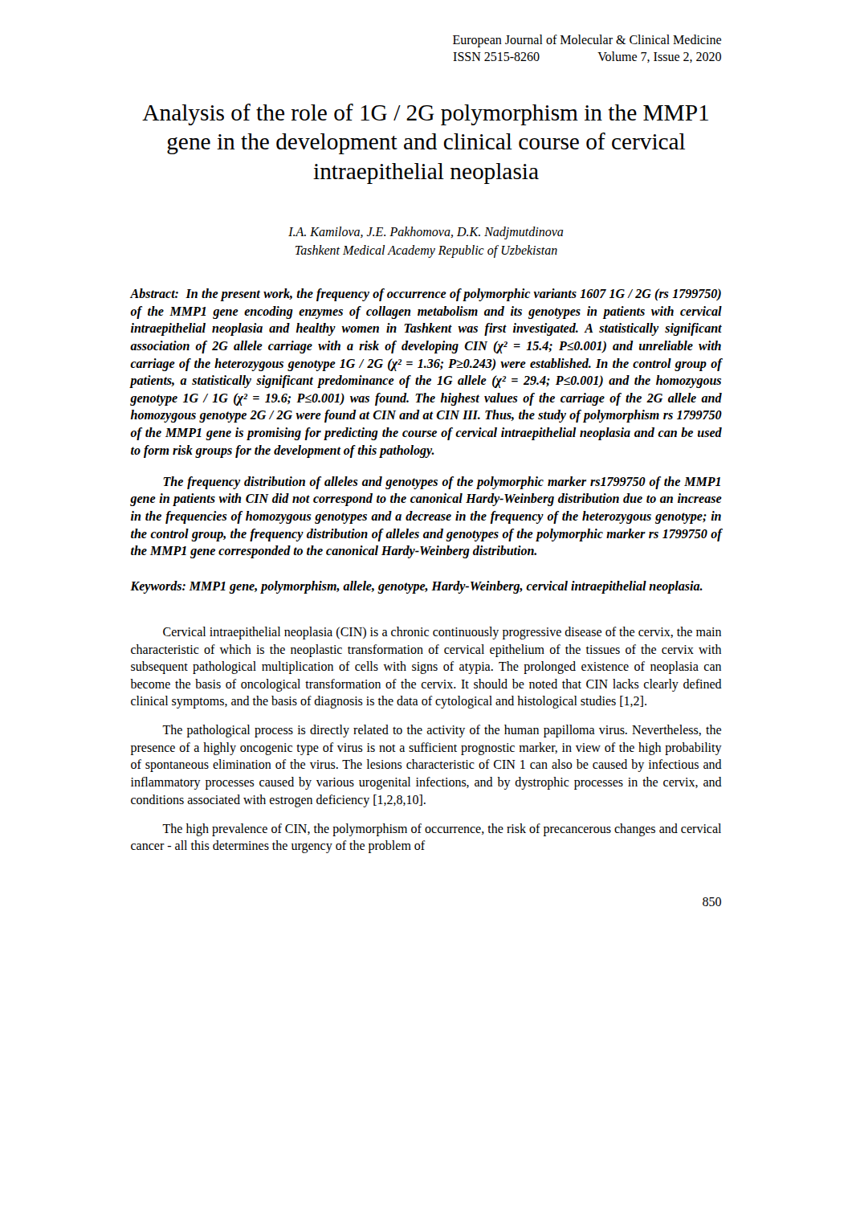European Journal of Molecular & Clinical Medicine ISSN 2515-8260 Volume 7, Issue 2, 2020
Analysis of the role of 1G / 2G polymorphism in the MMP1 gene in the development and clinical course of cervical intraepithelial neoplasia
I.A. Kamilova, J.E. Pakhomova, D.K. Nadjmutdinova
Tashkent Medical Academy Republic of Uzbekistan
Abstract: In the present work, the frequency of occurrence of polymorphic variants 1607 1G / 2G (rs 1799750) of the MMP1 gene encoding enzymes of collagen metabolism and its genotypes in patients with cervical intraepithelial neoplasia and healthy women in Tashkent was first investigated. A statistically significant association of 2G allele carriage with a risk of developing CIN (χ² = 15.4; P≤0.001) and unreliable with carriage of the heterozygous genotype 1G / 2G (χ² = 1.36; P≥0.243) were established. In the control group of patients, a statistically significant predominance of the 1G allele (χ² = 29.4; P≤0.001) and the homozygous genotype 1G / 1G (χ² = 19.6; P≤0.001) was found. The highest values of the carriage of the 2G allele and homozygous genotype 2G / 2G were found at CIN and at CIN III. Thus, the study of polymorphism rs 1799750 of the MMP1 gene is promising for predicting the course of cervical intraepithelial neoplasia and can be used to form risk groups for the development of this pathology.
The frequency distribution of alleles and genotypes of the polymorphic marker rs1799750 of the MMP1 gene in patients with CIN did not correspond to the canonical Hardy-Weinberg distribution due to an increase in the frequencies of homozygous genotypes and a decrease in the frequency of the heterozygous genotype; in the control group, the frequency distribution of alleles and genotypes of the polymorphic marker rs 1799750 of the MMP1 gene corresponded to the canonical Hardy-Weinberg distribution.
Keywords: MMP1 gene, polymorphism, allele, genotype, Hardy-Weinberg, cervical intraepithelial neoplasia.
Cervical intraepithelial neoplasia (CIN) is a chronic continuously progressive disease of the cervix, the main characteristic of which is the neoplastic transformation of cervical epithelium of the tissues of the cervix with subsequent pathological multiplication of cells with signs of atypia. The prolonged existence of neoplasia can become the basis of oncological transformation of the cervix. It should be noted that CIN lacks clearly defined clinical symptoms, and the basis of diagnosis is the data of cytological and histological studies [1,2].
The pathological process is directly related to the activity of the human papilloma virus. Nevertheless, the presence of a highly oncogenic type of virus is not a sufficient prognostic marker, in view of the high probability of spontaneous elimination of the virus. The lesions characteristic of CIN 1 can also be caused by infectious and inflammatory processes caused by various urogenital infections, and by dystrophic processes in the cervix, and conditions associated with estrogen deficiency [1,2,8,10].
The high prevalence of CIN, the polymorphism of occurrence, the risk of precancerous changes and cervical cancer - all this determines the urgency of the problem of
850